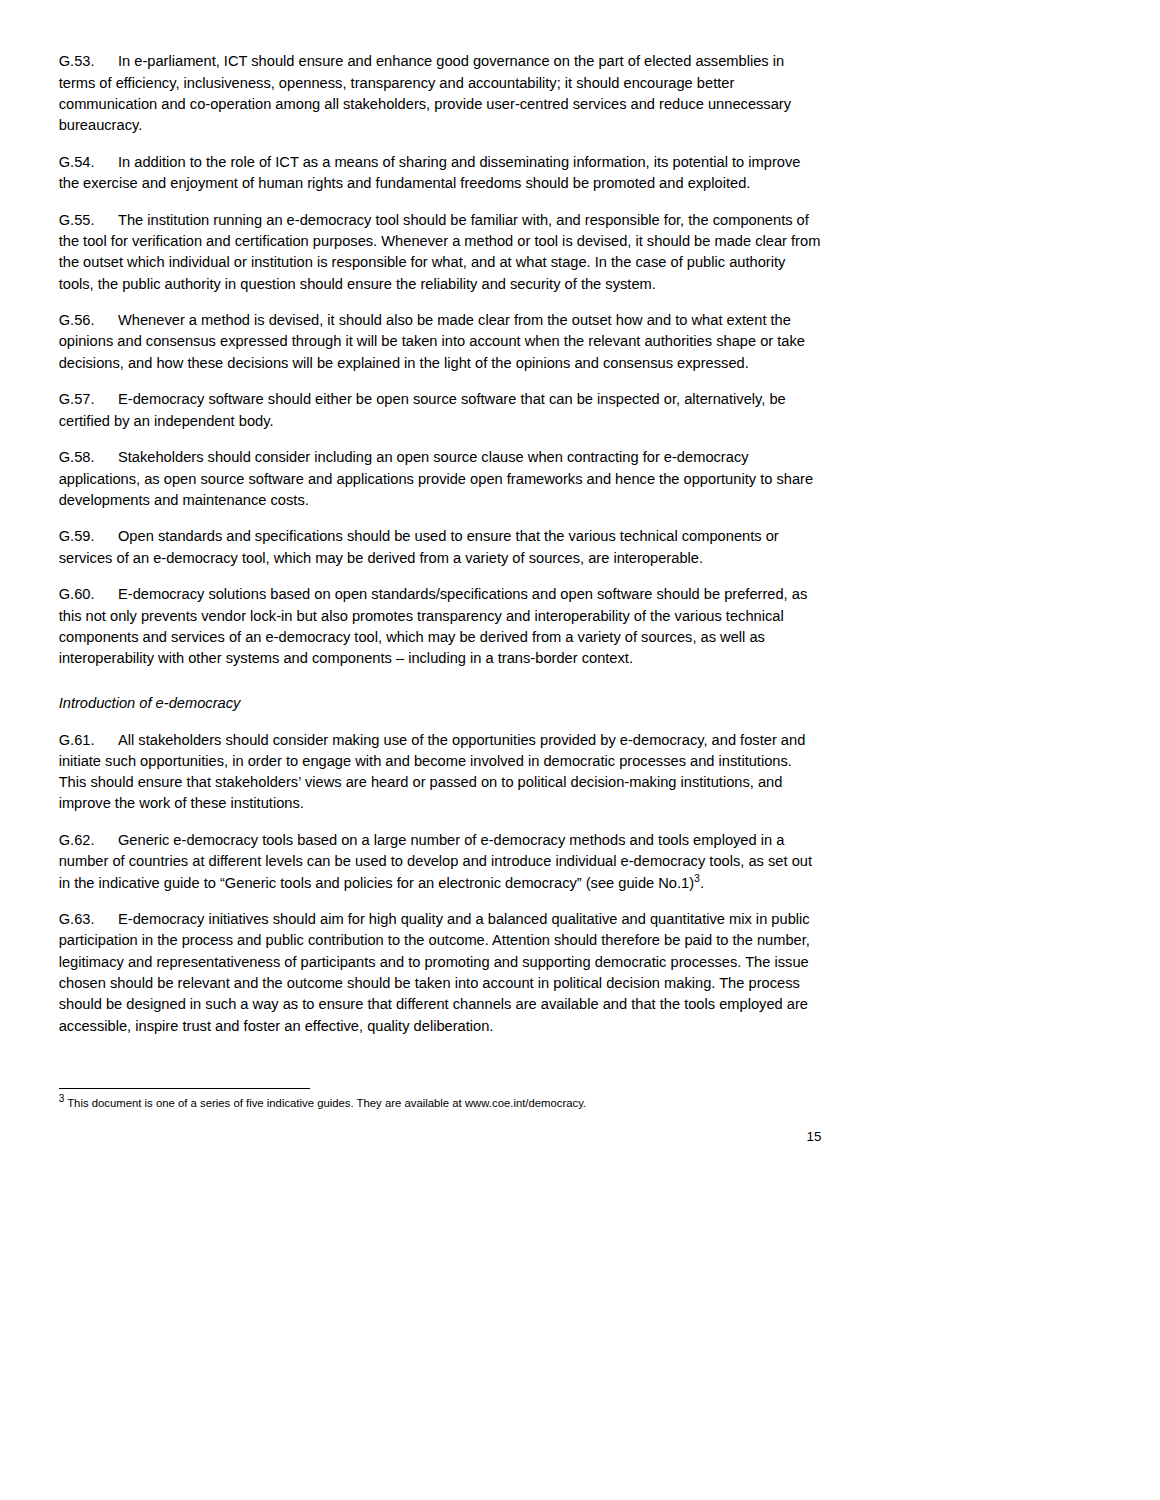G.53. In e-parliament, ICT should ensure and enhance good governance on the part of elected assemblies in terms of efficiency, inclusiveness, openness, transparency and accountability; it should encourage better communication and co-operation among all stakeholders, provide user-centred services and reduce unnecessary bureaucracy.
G.54. In addition to the role of ICT as a means of sharing and disseminating information, its potential to improve the exercise and enjoyment of human rights and fundamental freedoms should be promoted and exploited.
G.55. The institution running an e-democracy tool should be familiar with, and responsible for, the components of the tool for verification and certification purposes. Whenever a method or tool is devised, it should be made clear from the outset which individual or institution is responsible for what, and at what stage. In the case of public authority tools, the public authority in question should ensure the reliability and security of the system.
G.56. Whenever a method is devised, it should also be made clear from the outset how and to what extent the opinions and consensus expressed through it will be taken into account when the relevant authorities shape or take decisions, and how these decisions will be explained in the light of the opinions and consensus expressed.
G.57. E-democracy software should either be open source software that can be inspected or, alternatively, be certified by an independent body.
G.58. Stakeholders should consider including an open source clause when contracting for e-democracy applications, as open source software and applications provide open frameworks and hence the opportunity to share developments and maintenance costs.
G.59. Open standards and specifications should be used to ensure that the various technical components or services of an e-democracy tool, which may be derived from a variety of sources, are interoperable.
G.60. E-democracy solutions based on open standards/specifications and open software should be preferred, as this not only prevents vendor lock-in but also promotes transparency and interoperability of the various technical components and services of an e-democracy tool, which may be derived from a variety of sources, as well as interoperability with other systems and components – including in a trans-border context.
Introduction of e-democracy
G.61. All stakeholders should consider making use of the opportunities provided by e-democracy, and foster and initiate such opportunities, in order to engage with and become involved in democratic processes and institutions. This should ensure that stakeholders’ views are heard or passed on to political decision-making institutions, and improve the work of these institutions.
G.62. Generic e-democracy tools based on a large number of e-democracy methods and tools employed in a number of countries at different levels can be used to develop and introduce individual e-democracy tools, as set out in the indicative guide to “Generic tools and policies for an electronic democracy” (see guide No.1)3.
G.63. E-democracy initiatives should aim for high quality and a balanced qualitative and quantitative mix in public participation in the process and public contribution to the outcome. Attention should therefore be paid to the number, legitimacy and representativeness of participants and to promoting and supporting democratic processes. The issue chosen should be relevant and the outcome should be taken into account in political decision making. The process should be designed in such a way as to ensure that different channels are available and that the tools employed are accessible, inspire trust and foster an effective, quality deliberation.
3 This document is one of a series of five indicative guides. They are available at www.coe.int/democracy.
15